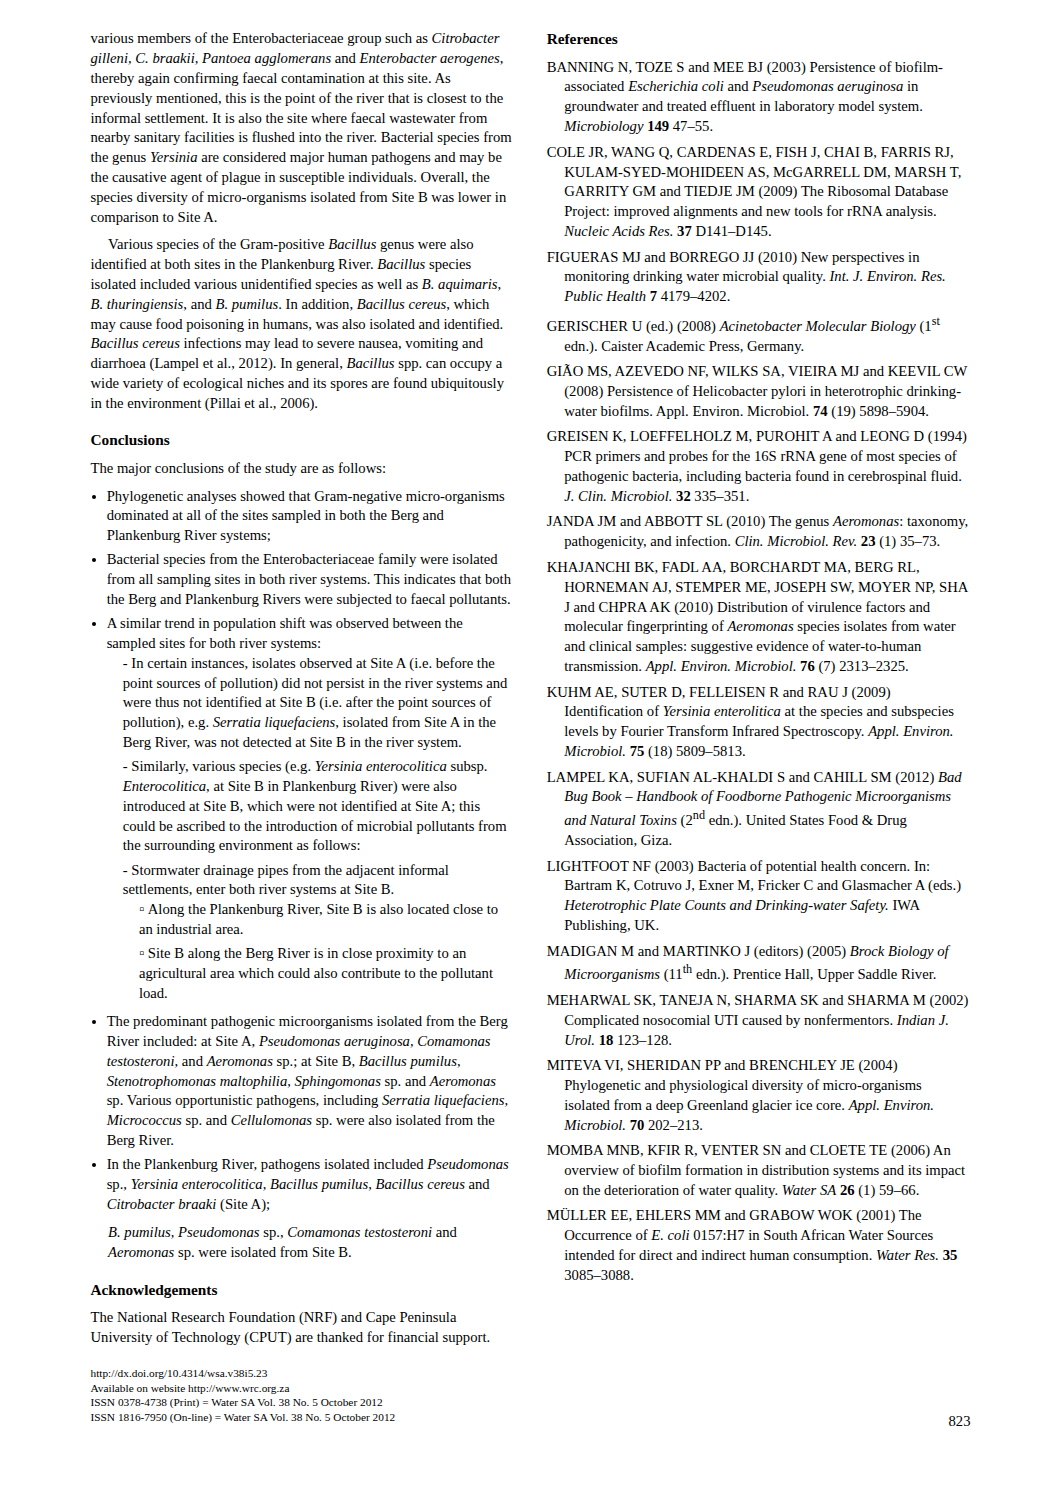various members of the Enterobacteriaceae group such as Citrobacter gilleni, C. braakii, Pantoea agglomerans and Enterobacter aerogenes, thereby again confirming faecal contamination at this site. As previously mentioned, this is the point of the river that is closest to the informal settlement. It is also the site where faecal wastewater from nearby sanitary facilities is flushed into the river. Bacterial species from the genus Yersinia are considered major human pathogens and may be the causative agent of plague in susceptible individuals. Overall, the species diversity of micro-organisms isolated from Site B was lower in comparison to Site A.
Various species of the Gram-positive Bacillus genus were also identified at both sites in the Plankenburg River. Bacillus species isolated included various unidentified species as well as B. aquimaris, B. thuringiensis, and B. pumilus. In addition, Bacillus cereus, which may cause food poisoning in humans, was also isolated and identified. Bacillus cereus infections may lead to severe nausea, vomiting and diarrhoea (Lampel et al., 2012). In general, Bacillus spp. can occupy a wide variety of ecological niches and its spores are found ubiquitously in the environment (Pillai et al., 2006).
Conclusions
The major conclusions of the study are as follows:
Phylogenetic analyses showed that Gram-negative micro-organisms dominated at all of the sites sampled in both the Berg and Plankenburg River systems;
Bacterial species from the Enterobacteriaceae family were isolated from all sampling sites in both river systems. This indicates that both the Berg and Plankenburg Rivers were subjected to faecal pollutants.
A similar trend in population shift was observed between the sampled sites for both river systems:
In certain instances, isolates observed at Site A (i.e. before the point sources of pollution) did not persist in the river systems and were thus not identified at Site B (i.e. after the point sources of pollution), e.g. Serratia liquefaciens, isolated from Site A in the Berg River, was not detected at Site B in the river system.
Similarly, various species (e.g. Yersinia enterocolitica subsp. Enterocolitica, at Site B in Plankenburg River) were also introduced at Site B, which were not identified at Site A; this could be ascribed to the introduction of microbial pollutants from the surrounding environment as follows:
Stormwater drainage pipes from the adjacent informal settlements, enter both river systems at Site B.
Along the Plankenburg River, Site B is also located close to an industrial area.
Site B along the Berg River is in close proximity to an agricultural area which could also contribute to the pollutant load.
The predominant pathogenic microorganisms isolated from the Berg River included: at Site A, Pseudomonas aeruginosa, Comamonas testosteroni, and Aeromonas sp.; at Site B, Bacillus pumilus, Stenotrophomonas maltophilia, Sphingomonas sp. and Aeromonas sp. Various opportunistic pathogens, including Serratia liquefaciens, Micrococcus sp. and Cellulomonas sp. were also isolated from the Berg River.
In the Plankenburg River, pathogens isolated included Pseudomonas sp., Yersinia enterocolitica, Bacillus pumilus, Bacillus cereus and Citrobacter braaki (Site A);
B. pumilus, Pseudomonas sp., Comamonas testosteroni and Aeromonas sp. were isolated from Site B.
Acknowledgements
The National Research Foundation (NRF) and Cape Peninsula University of Technology (CPUT) are thanked for financial support.
References
BANNING N, TOZE S and MEE BJ (2003) Persistence of biofilm-associated Escherichia coli and Pseudomonas aeruginosa in groundwater and treated effluent in laboratory model system. Microbiology 149 47–55.
COLE JR, WANG Q, CARDENAS E, FISH J, CHAI B, FARRIS RJ, KULAM-SYED-MOHIDEEN AS, McGARRELL DM, MARSH T, GARRITY GM and TIEDJE JM (2009) The Ribosomal Database Project: improved alignments and new tools for rRNA analysis. Nucleic Acids Res. 37 D141–D145.
FIGUERAS MJ and BORREGO JJ (2010) New perspectives in monitoring drinking water microbial quality. Int. J. Environ. Res. Public Health 7 4179–4202.
GERISCHER U (ed.) (2008) Acinetobacter Molecular Biology (1st edn.). Caister Academic Press, Germany.
GIÃO MS, AZEVEDO NF, WILKS SA, VIEIRA MJ and KEEVIL CW (2008) Persistence of Helicobacter pylori in heterotrophic drinking-water biofilms. Appl. Environ. Microbiol. 74 (19) 5898–5904.
GREISEN K, LOEFFELHOLZ M, PUROHIT A and LEONG D (1994) PCR primers and probes for the 16S rRNA gene of most species of pathogenic bacteria, including bacteria found in cerebrospinal fluid. J. Clin. Microbiol. 32 335–351.
JANDA JM and ABBOTT SL (2010) The genus Aeromonas: taxonomy, pathogenicity, and infection. Clin. Microbiol. Rev. 23 (1) 35–73.
KHAJANCHI BK, FADL AA, BORCHARDT MA, BERG RL, HORNEMAN AJ, STEMPER ME, JOSEPH SW, MOYER NP, SHA J and CHPRA AK (2010) Distribution of virulence factors and molecular fingerprinting of Aeromonas species isolates from water and clinical samples: suggestive evidence of water-to-human transmission. Appl. Environ. Microbiol. 76 (7) 2313–2325.
KUHM AE, SUTER D, FELLEISEN R and RAU J (2009) Identification of Yersinia enterolitica at the species and subspecies levels by Fourier Transform Infrared Spectroscopy. Appl. Environ. Microbiol. 75 (18) 5809–5813.
LAMPEL KA, SUFIAN AL-KHALDI S and CAHILL SM (2012) Bad Bug Book – Handbook of Foodborne Pathogenic Microorganisms and Natural Toxins (2nd edn.). United States Food & Drug Association, Giza.
LIGHTFOOT NF (2003) Bacteria of potential health concern. In: Bartram K, Cotruvo J, Exner M, Fricker C and Glasmacher A (eds.) Heterotrophic Plate Counts and Drinking-water Safety. IWA Publishing, UK.
MADIGAN M and MARTINKO J (editors) (2005) Brock Biology of Microorganisms (11th edn.). Prentice Hall, Upper Saddle River.
MEHARWAL SK, TANEJA N, SHARMA SK and SHARMA M (2002) Complicated nosocomial UTI caused by nonfermentors. Indian J. Urol. 18 123–128.
MITEVA VI, SHERIDAN PP and BRENCHLEY JE (2004) Phylogenetic and physiological diversity of micro-organisms isolated from a deep Greenland glacier ice core. Appl. Environ. Microbiol. 70 202–213.
MOMBA MNB, KFIR R, VENTER SN and CLOETE TE (2006) An overview of biofilm formation in distribution systems and its impact on the deterioration of water quality. Water SA 26 (1) 59–66.
MÜLLER EE, EHLERS MM and GRABOW WOK (2001) The Occurrence of E. coli 0157:H7 in South African Water Sources intended for direct and indirect human consumption. Water Res. 35 3085–3088.
http://dx.doi.org/10.4314/wsa.v38i5.23
Available on website http://www.wrc.org.za
ISSN 0378-4738 (Print) = Water SA Vol. 38 No. 5 October 2012
ISSN 1816-7950 (On-line) = Water SA Vol. 38 No. 5 October 2012
823